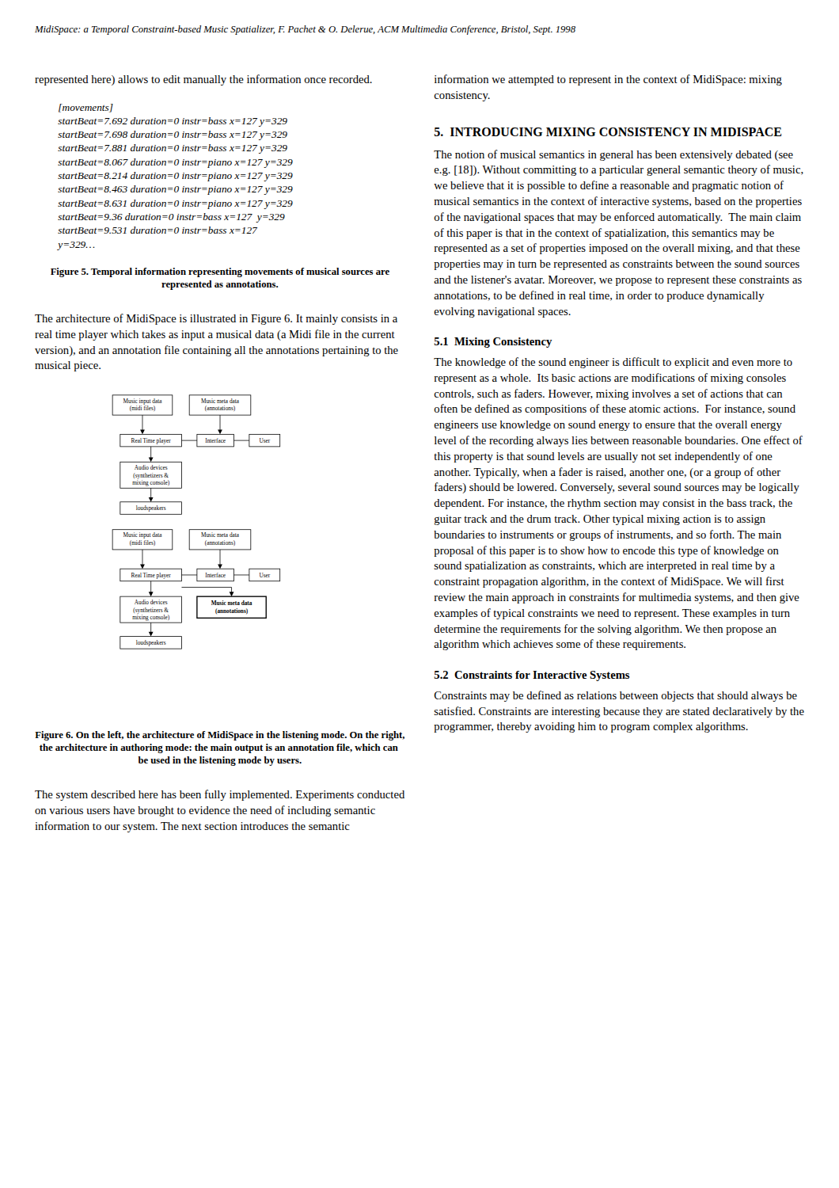MidiSpace: a Temporal Constraint-based Music Spatializer, F. Pachet & O. Delerue, ACM Multimedia Conference, Bristol, Sept. 1998
represented here) allows to edit manually the information once recorded.
[movements] startBeat=7.692 duration=0 instr=bass x=127 y=329
startBeat=7.698 duration=0 instr=bass x=127 y=329
startBeat=7.881 duration=0 instr=bass x=127 y=329
startBeat=8.067 duration=0 instr=piano x=127 y=329
startBeat=8.214 duration=0 instr=piano x=127 y=329
startBeat=8.463 duration=0 instr=piano x=127 y=329
startBeat=8.631 duration=0 instr=piano x=127 y=329
startBeat=9.36 duration=0 instr=bass x=127 y=329
startBeat=9.531 duration=0 instr=bass x=127
y=329…
Figure 5. Temporal information representing movements of musical sources are represented as annotations.
The architecture of MidiSpace is illustrated in Figure 6. It mainly consists in a real time player which takes as input a musical data (a Midi file in the current version), and an annotation file containing all the annotations pertaining to the musical piece.
Music input data (midi files) Music meta data (annotations) Real Time player Interface User Audio devices (synthetizers & mixing console) loudspeakers Music input data (midi files) Music meta data (annotations) Real Time player Interface User Audio devices (synthetizers & mixing console) Music meta data (annotations) loudspeakers
Figure 6. On the left, the architecture of MidiSpace in the listening mode. On the right, the architecture in authoring mode: the main output is an annotation file, which can be used in the listening mode by users.
The system described here has been fully implemented. Experiments conducted on various users have brought to evidence the need of including semantic information to our system. The next section introduces the semantic
information we attempted to represent in the context of MidiSpace: mixing consistency.
5. Introducing Mixing Consistency in MidiSpace
The notion of musical semantics in general has been extensively debated (see e.g. [18]). Without committing to a particular general semantic theory of music, we believe that it is possible to define a reasonable and pragmatic notion of musical semantics in the context of interactive systems, based on the properties of the navigational spaces that may be enforced automatically. The main claim of this paper is that in the context of spatialization, this semantics may be represented as a set of properties imposed on the overall mixing, and that these properties may in turn be represented as constraints between the sound sources and the listener's avatar. Moreover, we propose to represent these constraints as annotations, to be defined in real time, in order to produce dynamically evolving navigational spaces.
5.1 Mixing Consistency
The knowledge of the sound engineer is difficult to explicit and even more to represent as a whole. Its basic actions are modifications of mixing consoles controls, such as faders. However, mixing involves a set of actions that can often be defined as compositions of these atomic actions. For instance, sound engineers use knowledge on sound energy to ensure that the overall energy level of the recording always lies between reasonable boundaries. One effect of this property is that sound levels are usually not set independently of one another. Typically, when a fader is raised, another one, (or a group of other faders) should be lowered. Conversely, several sound sources may be logically dependent. For instance, the rhythm section may consist in the bass track, the guitar track and the drum track. Other typical mixing action is to assign boundaries to instruments or groups of instruments, and so forth. The main proposal of this paper is to show how to encode this type of knowledge on sound spatialization as constraints, which are interpreted in real time by a constraint propagation algorithm, in the context of MidiSpace. We will first review the main approach in constraints for multimedia systems, and then give examples of typical constraints we need to represent. These examples in turn determine the requirements for the solving algorithm. We then propose an algorithm which achieves some of these requirements.
5.2 Constraints for Interactive Systems
Constraints may be defined as relations between objects that should always be satisfied. Constraints are interesting because they are stated declaratively by the programmer, thereby avoiding him to program complex algorithms.